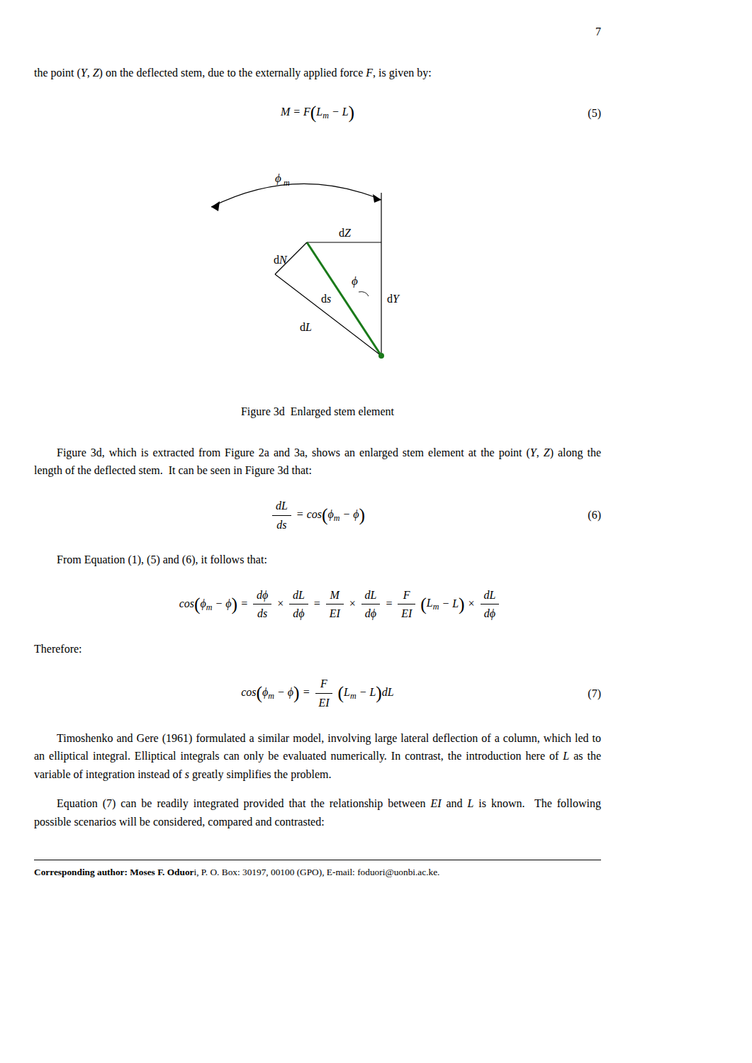7
the point (Y, Z) on the deflected stem, due to the externally applied force F, is given by:
M = F(Lm − L)
(5)
ϕ m dZ dY ds ϕ dN dL
Figure 3d Enlarged stem element
Figure 3d, which is extracted from Figure 2a and 3a, shows an enlarged stem element at the point (Y, Z) along the length of the deflected stem. It can be seen in Figure 3d that:
dL ds = cos(ϕm − ϕ)
(6)
From Equation (1), (5) and (6), it follows that:
cos(ϕm − ϕ) = dϕ ds × dL dϕ = MEI × dL dϕ = FEI (Lm − L) × dL dϕ
Therefore:
cos(ϕm − ϕ) = FEI (Lm − L) dL
(7)
Timoshenko and Gere (1961) formulated a similar model, involving large lateral deflection of a column, which led to an elliptical integral. Elliptical integrals can only be evaluated numerically. In contrast, the introduction here of L as the variable of integration instead of s greatly simplifies the problem.
Equation (7) can be readily integrated provided that the relationship between EI and L is known. The following possible scenarios will be considered, compared and contrasted:
Corresponding author: Moses F. Oduori, P. O. Box: 30197, 00100 (GPO), E-mail: foduori@uonbi.ac.ke.